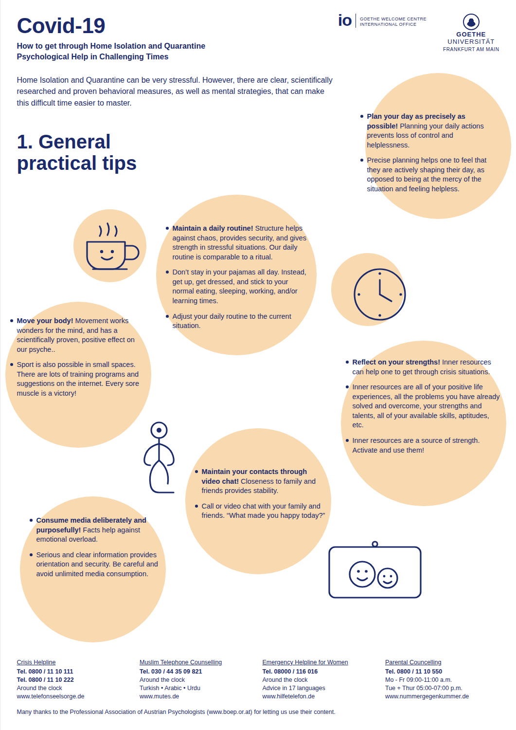io GOETHE WELCOME CENTRE
INTERNATIONAL OFFICE
GOETHE
UNIVERSITÄT
FRANKFURT AM MAIN
Covid-19
How to get through Home Isolation and Quarantine
Psychological Help in Challenging Times
Home Isolation and Quarantine can be very stressful. However, there are clear, scientifically researched and proven behavioral measures, as well as mental strategies, that can make this difficult time easier to master.
1. General
practical tips
Plan your day as precisely as possible! Planning your daily actions prevents loss of control and helplessness.
Precise planning helps one to feel that they are actively shaping their day, as opposed to being at the mercy of the situation and feeling helpless.
Maintain a daily routine! Structure helps against chaos, provides security, and gives strength in stressful situations. Our daily routine is comparable to a ritual.
Don’t stay in your pajamas all day. Instead, get up, get dressed, and stick to your normal eating, sleeping, working, and/or learning times.
Adjust your daily routine to the current situation.
Move your body! Movement works wonders for the mind, and has a scientifically proven, positive effect on our psyche..
Sport is also possible in small spaces. There are lots of training programs and suggestions on the internet. Every sore muscle is a victory!
Reflect on your strengths! Inner resources can help one to get through crisis situations.
Inner resources are all of your positive life experiences, all the problems you have already solved and overcome, your strengths and talents, all of your available skills, aptitudes, etc.
Inner resources are a source of strength. Activate and use them!
Maintain your contacts through video chat! Closeness to family and friends provides stability.
Call or video chat with your family and friends. “What made you happy today?”
Consume media deliberately and purposefully! Facts help against emotional overload.
Serious and clear information provides orientation and security. Be careful and avoid unlimited media consumption.
Concept: Nina Kemper, Design: Maria Seitz © 2020
Crisis Helpline
Tel. 0800 / 11 10 111
Tel. 0800 / 11 10 222
Around the clock
www.telefonseelsorge.de
Muslim Telephone Counselling
Tel. 030 / 44 35 09 821
Around the clock
Turkish • Arabic • Urdu
www.mutes.de
Emergency Helpline for Women
Tel. 08000 / 116 016
Around the clock
Advice in 17 languages
www.hilfetelefon.de
Parental Councelling
Tel. 0800 / 11 10 550
Mo - Fr 09:00-11:00 a.m.
Tue + Thur 05:00-07:00 p.m.
www.nummergegenkummer.de
Many thanks to the Professional Association of Austrian Psychologists (www.boep.or.at) for letting us use their content.